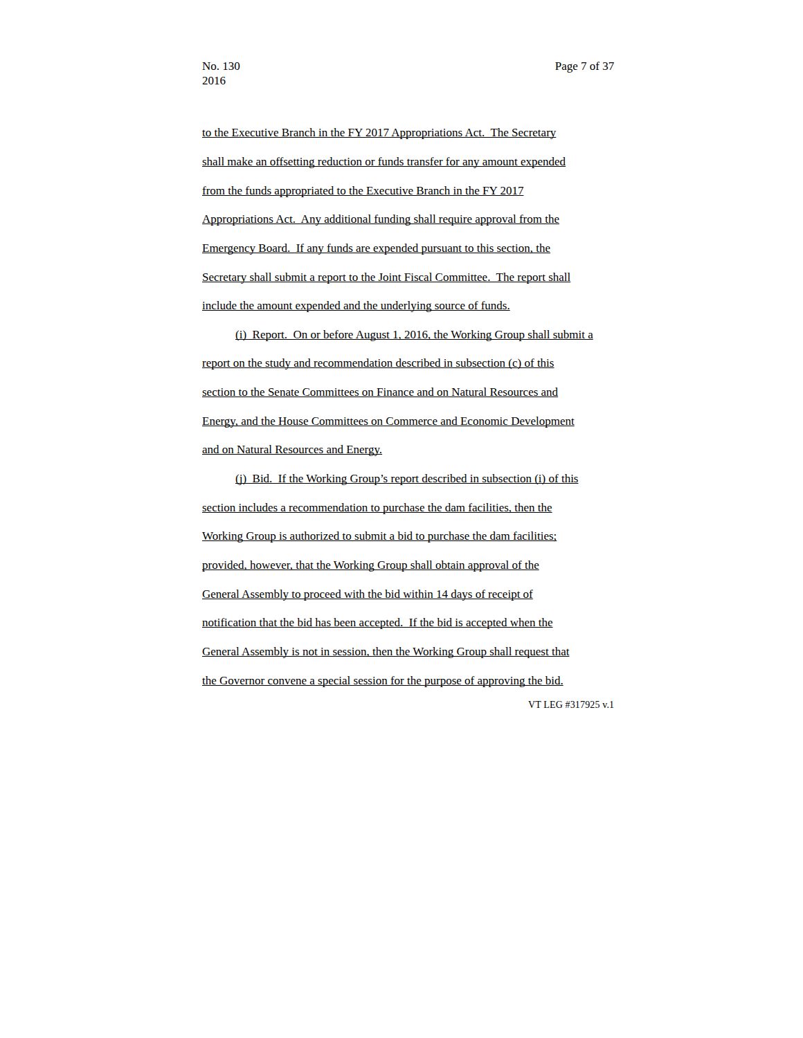No. 130
2016
Page 7 of 37
to the Executive Branch in the FY 2017 Appropriations Act. The Secretary
shall make an offsetting reduction or funds transfer for any amount expended
from the funds appropriated to the Executive Branch in the FY 2017
Appropriations Act. Any additional funding shall require approval from the
Emergency Board. If any funds are expended pursuant to this section, the
Secretary shall submit a report to the Joint Fiscal Committee. The report shall
include the amount expended and the underlying source of funds.
(i) Report. On or before August 1, 2016, the Working Group shall submit a
report on the study and recommendation described in subsection (c) of this
section to the Senate Committees on Finance and on Natural Resources and
Energy, and the House Committees on Commerce and Economic Development
and on Natural Resources and Energy.
(j) Bid. If the Working Group’s report described in subsection (i) of this
section includes a recommendation to purchase the dam facilities, then the
Working Group is authorized to submit a bid to purchase the dam facilities;
provided, however, that the Working Group shall obtain approval of the
General Assembly to proceed with the bid within 14 days of receipt of
notification that the bid has been accepted. If the bid is accepted when the
General Assembly is not in session, then the Working Group shall request that
the Governor convene a special session for the purpose of approving the bid.
VT LEG #317925 v.1